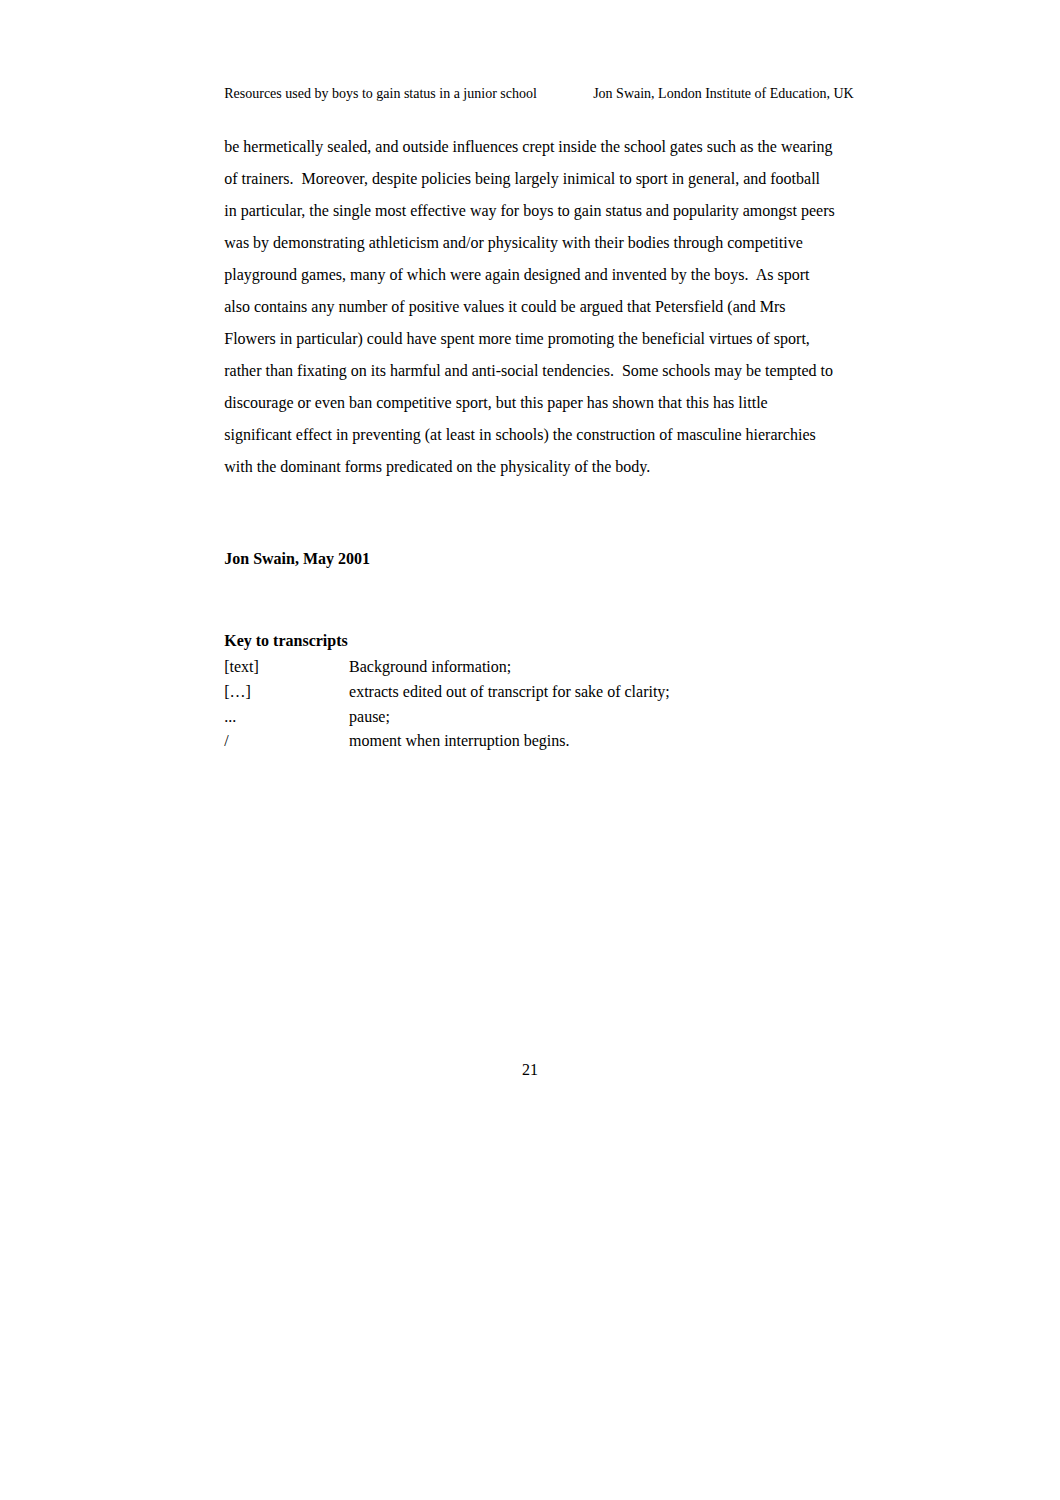Resources used by boys to gain status in a junior school Jon Swain, London Institute of Education, UK
be hermetically sealed, and outside influences crept inside the school gates such as the wearing of trainers. Moreover, despite policies being largely inimical to sport in general, and football in particular, the single most effective way for boys to gain status and popularity amongst peers was by demonstrating athleticism and/or physicality with their bodies through competitive playground games, many of which were again designed and invented by the boys. As sport also contains any number of positive values it could be argued that Petersfield (and Mrs Flowers in particular) could have spent more time promoting the beneficial virtues of sport, rather than fixating on its harmful and anti-social tendencies. Some schools may be tempted to discourage or even ban competitive sport, but this paper has shown that this has little significant effect in preventing (at least in schools) the construction of masculine hierarchies with the dominant forms predicated on the physicality of the body.
Jon Swain, May 2001
Key to transcripts
| [text] | Background information; |
| […] | extracts edited out of transcript for sake of clarity; |
| ... | pause; |
| / | moment when interruption begins. |
21